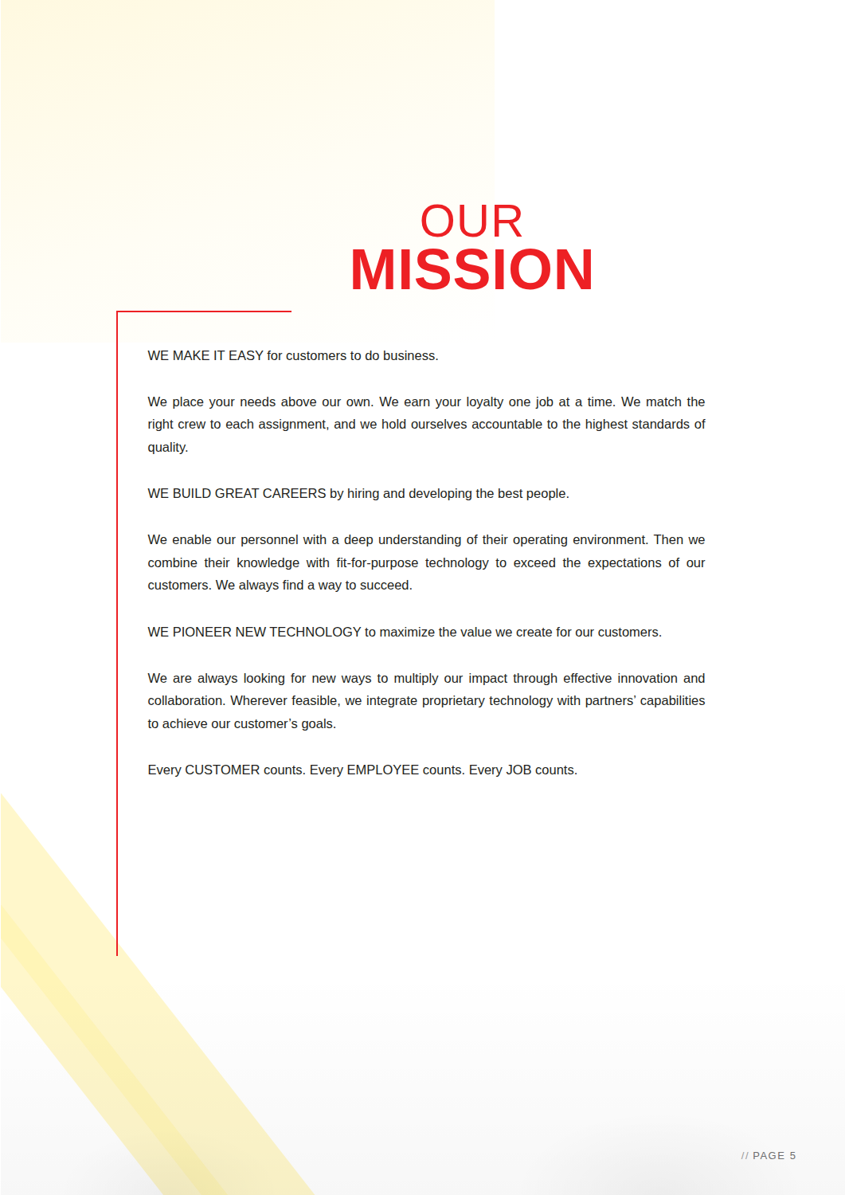OUR MISSION
WE MAKE IT EASY for customers to do business.
We place your needs above our own. We earn your loyalty one job at a time. We match the right crew to each assignment, and we hold ourselves accountable to the highest standards of quality.
WE BUILD GREAT CAREERS by hiring and developing the best people.
We enable our personnel with a deep understanding of their operating environment. Then we combine their knowledge with fit-for-purpose technology to exceed the expectations of our customers. We always find a way to succeed.
WE PIONEER NEW TECHNOLOGY to maximize the value we create for our customers.
We are always looking for new ways to multiply our impact through effective innovation and collaboration. Wherever feasible, we integrate proprietary technology with partners’ capabilities to achieve our customer’s goals.
Every CUSTOMER counts. Every EMPLOYEE counts. Every JOB counts.
//PAGE 5